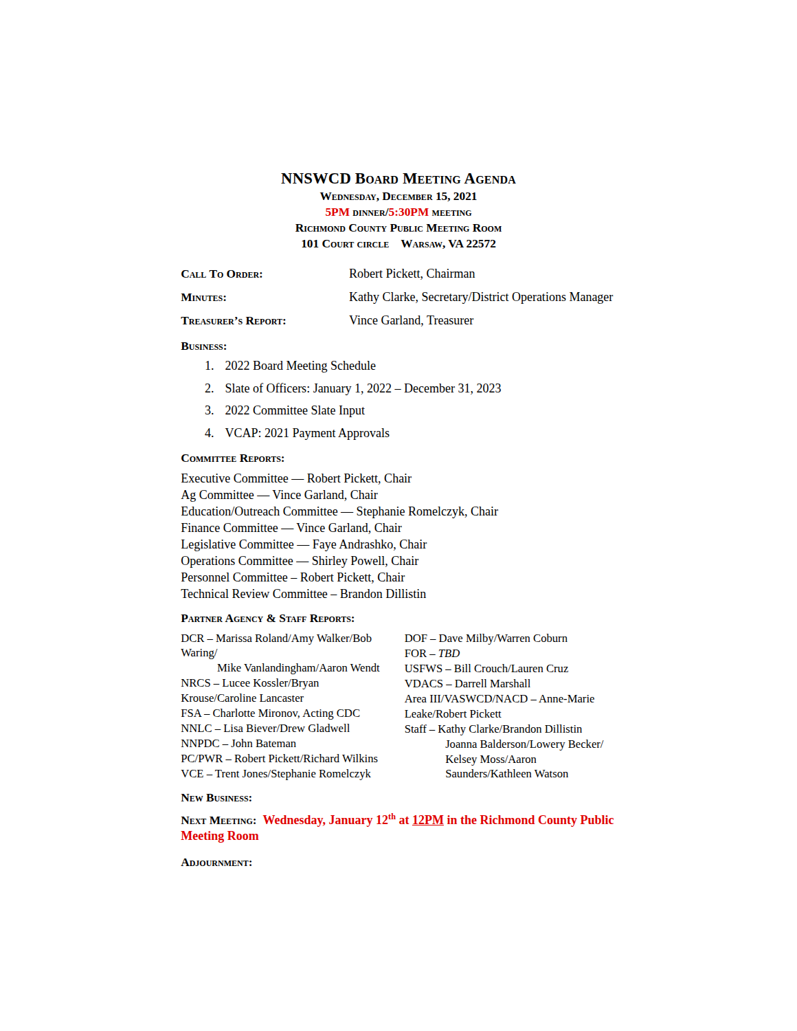NNSWCD Board Meeting Agenda
Wednesday, December 15, 2021
5PM dinner/5:30PM meeting
Richmond County Public Meeting Room
101 Court circle Warsaw, VA 22572
Call To Order:
Robert Pickett, Chairman
Minutes:
Kathy Clarke, Secretary/District Operations Manager
Treasurer’s Report:
Vince Garland, Treasurer
Business:
2022 Board Meeting Schedule
Slate of Officers: January 1, 2022 – December 31, 2023
2022 Committee Slate Input
VCAP: 2021 Payment Approvals
Committee Reports:
Executive Committee — Robert Pickett, Chair
Ag Committee — Vince Garland, Chair
Education/Outreach Committee — Stephanie Romelczyk, Chair
Finance Committee — Vince Garland, Chair
Legislative Committee — Faye Andrashko, Chair
Operations Committee — Shirley Powell, Chair
Personnel Committee – Robert Pickett, Chair
Technical Review Committee – Brandon Dillistin
Partner Agency & Staff Reports:
DCR – Marissa Roland/Amy Walker/Bob Waring/
Mike Vanlandingham/Aaron Wendt
NRCS – Lucee Kossler/Bryan Krouse/Caroline Lancaster
FSA – Charlotte Mironov, Acting CDC
NNLC – Lisa Biever/Drew Gladwell
NNPDC – John Bateman
PC/PWR – Robert Pickett/Richard Wilkins
VCE – Trent Jones/Stephanie Romelczyk
DOF – Dave Milby/Warren Coburn
FOR – TBD
USFWS – Bill Crouch/Lauren Cruz
VDACS – Darrell Marshall
Area III/VASWCD/NACD – Anne-Marie Leake/Robert Pickett
Staff – Kathy Clarke/Brandon Dillistin
Joanna Balderson/Lowery Becker/
Kelsey Moss/Aaron Saunders/Kathleen Watson
New Business:
Next Meeting: Wednesday, January 12th at 12PM in the Richmond County Public Meeting Room
Adjournment: